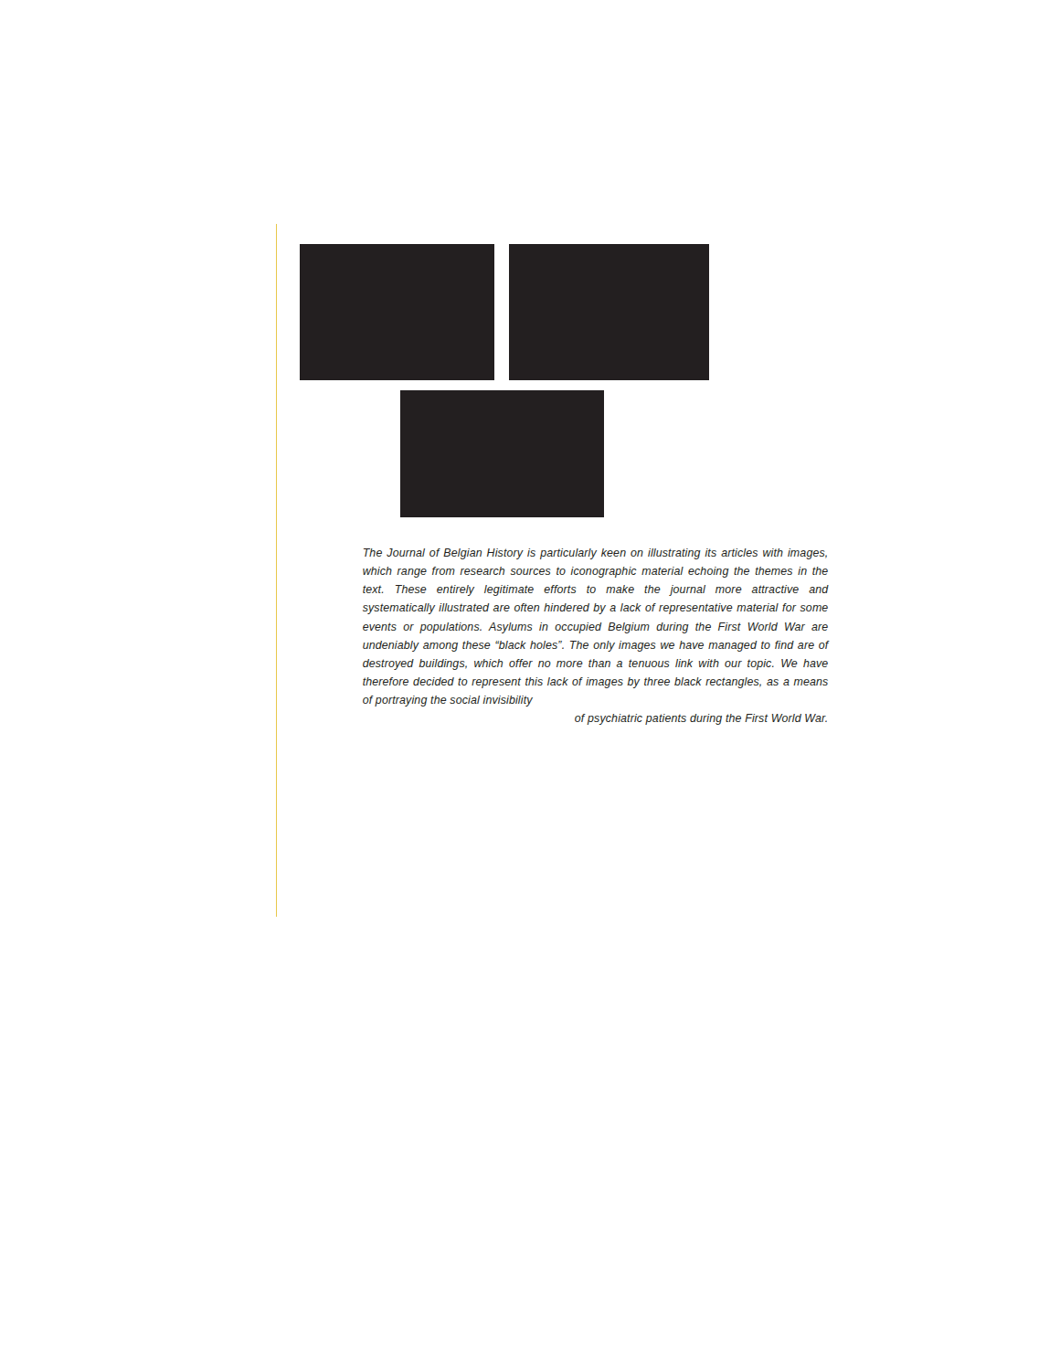The Journal of Belgian History is particularly keen on illustrating its articles with images, which range from research sources to iconographic material echoing the themes in the text. These entirely legitimate efforts to make the journal more attractive and systematically illustrated are often hindered by a lack of representative material for some events or populations. Asylums in occupied Belgium during the First World War are undeniably among these “black holes”. The only images we have managed to find are of destroyed buildings, which offer no more than a tenuous link with our topic. We have therefore decided to represent this lack of images by three black rectangles, as a means of portraying the social invisibility of psychiatric patients during the First World War.